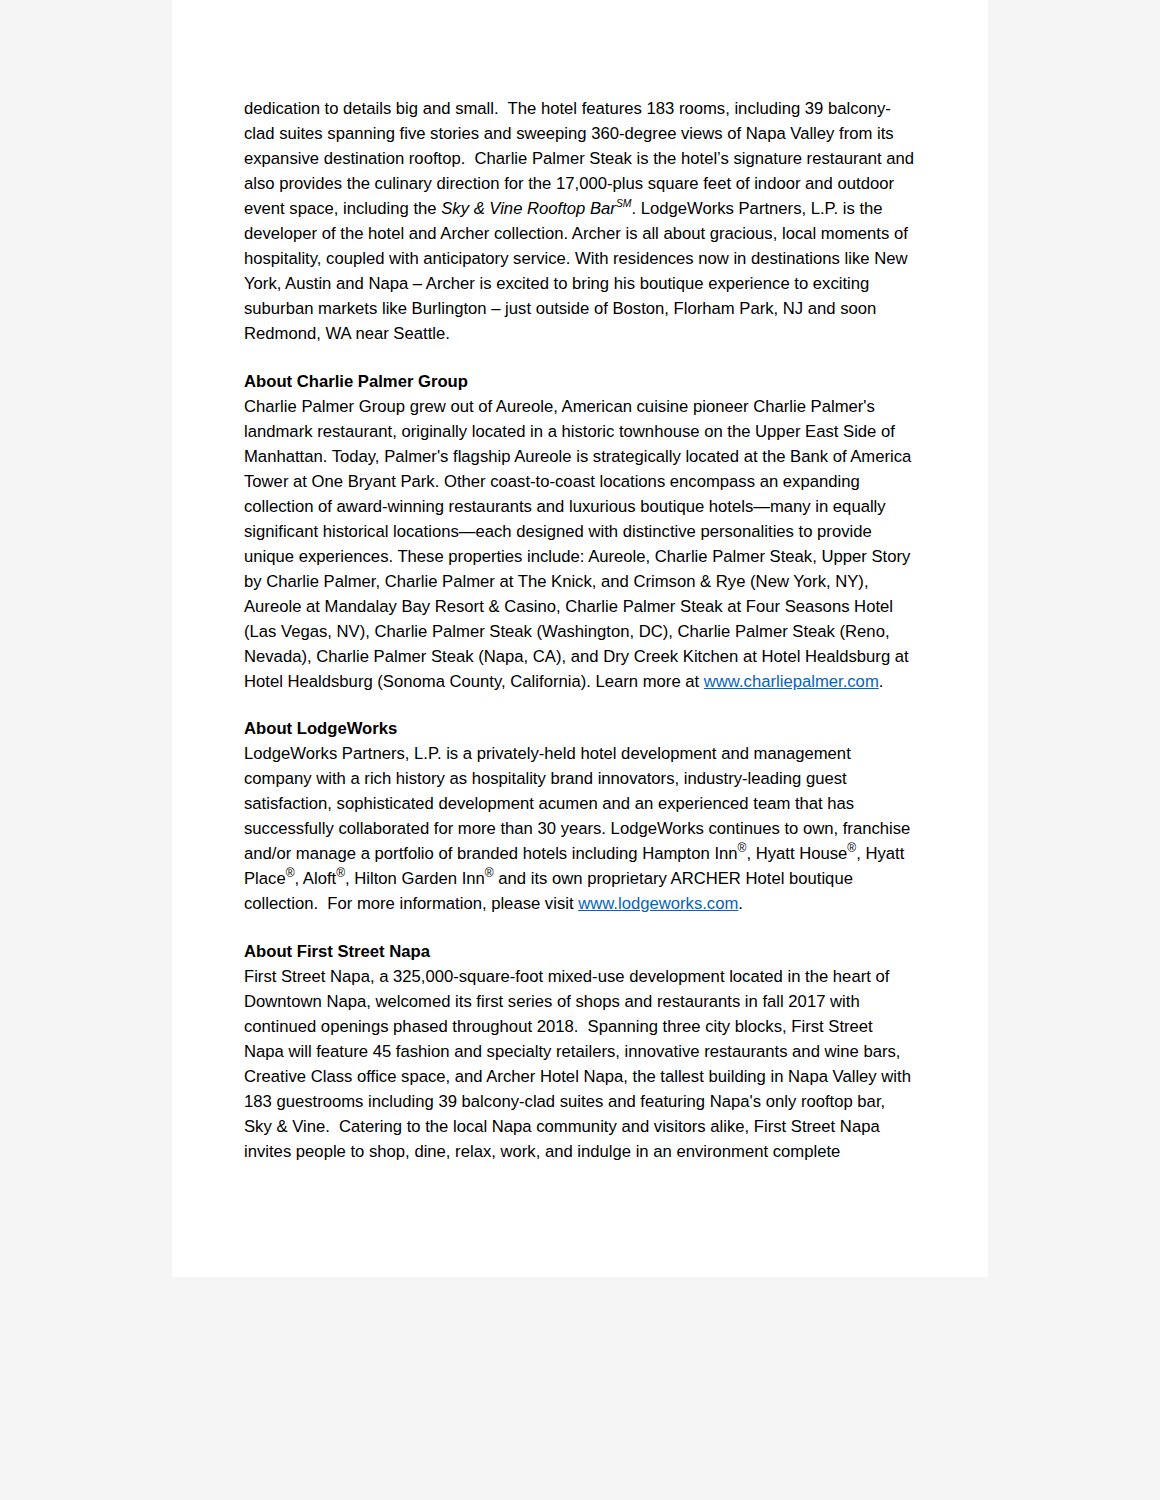dedication to details big and small. The hotel features 183 rooms, including 39 balcony-clad suites spanning five stories and sweeping 360-degree views of Napa Valley from its expansive destination rooftop. Charlie Palmer Steak is the hotel’s signature restaurant and also provides the culinary direction for the 17,000-plus square feet of indoor and outdoor event space, including the Sky & Vine Rooftop BarSM. LodgeWorks Partners, L.P. is the developer of the hotel and Archer collection. Archer is all about gracious, local moments of hospitality, coupled with anticipatory service. With residences now in destinations like New York, Austin and Napa – Archer is excited to bring his boutique experience to exciting suburban markets like Burlington – just outside of Boston, Florham Park, NJ and soon Redmond, WA near Seattle.
About Charlie Palmer Group
Charlie Palmer Group grew out of Aureole, American cuisine pioneer Charlie Palmer's landmark restaurant, originally located in a historic townhouse on the Upper East Side of Manhattan. Today, Palmer's flagship Aureole is strategically located at the Bank of America Tower at One Bryant Park. Other coast-to-coast locations encompass an expanding collection of award-winning restaurants and luxurious boutique hotels—many in equally significant historical locations—each designed with distinctive personalities to provide unique experiences. These properties include: Aureole, Charlie Palmer Steak, Upper Story by Charlie Palmer, Charlie Palmer at The Knick, and Crimson & Rye (New York, NY), Aureole at Mandalay Bay Resort & Casino, Charlie Palmer Steak at Four Seasons Hotel (Las Vegas, NV), Charlie Palmer Steak (Washington, DC), Charlie Palmer Steak (Reno, Nevada), Charlie Palmer Steak (Napa, CA), and Dry Creek Kitchen at Hotel Healdsburg at Hotel Healdsburg (Sonoma County, California). Learn more at www.charliepalmer.com.
About LodgeWorks
LodgeWorks Partners, L.P. is a privately-held hotel development and management company with a rich history as hospitality brand innovators, industry-leading guest satisfaction, sophisticated development acumen and an experienced team that has successfully collaborated for more than 30 years. LodgeWorks continues to own, franchise and/or manage a portfolio of branded hotels including Hampton Inn®, Hyatt House®, Hyatt Place®, Aloft®, Hilton Garden Inn® and its own proprietary ARCHER Hotel boutique collection. For more information, please visit www.lodgeworks.com.
About First Street Napa
First Street Napa, a 325,000-square-foot mixed-use development located in the heart of Downtown Napa, welcomed its first series of shops and restaurants in fall 2017 with continued openings phased throughout 2018. Spanning three city blocks, First Street Napa will feature 45 fashion and specialty retailers, innovative restaurants and wine bars, Creative Class office space, and Archer Hotel Napa, the tallest building in Napa Valley with 183 guestrooms including 39 balcony-clad suites and featuring Napa's only rooftop bar, Sky & Vine. Catering to the local Napa community and visitors alike, First Street Napa invites people to shop, dine, relax, work, and indulge in an environment complete